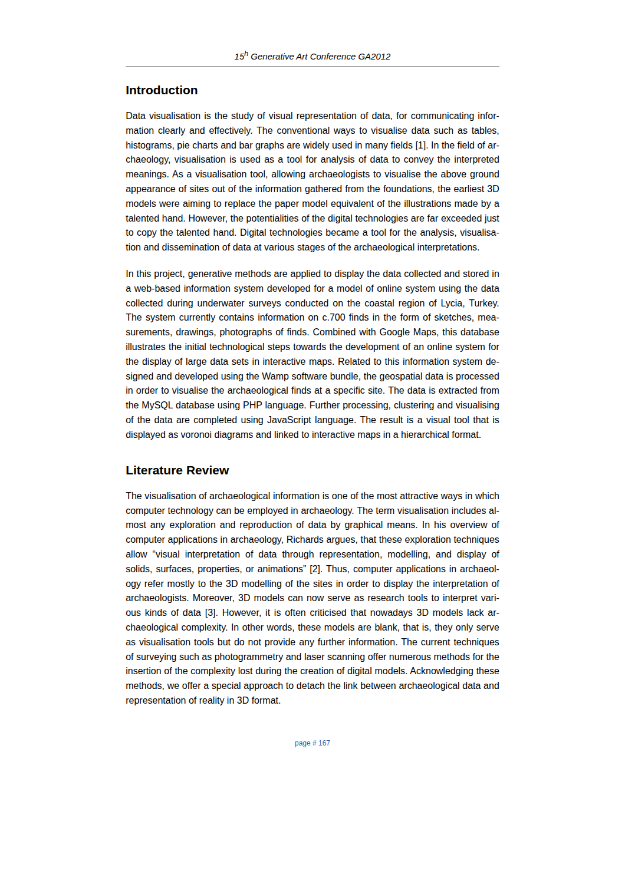15h Generative Art Conference GA2012
Introduction
Data visualisation is the study of visual representation of data, for communicating information clearly and effectively. The conventional ways to visualise data such as tables, histograms, pie charts and bar graphs are widely used in many fields [1]. In the field of archaeology, visualisation is used as a tool for analysis of data to convey the interpreted meanings. As a visualisation tool, allowing archaeologists to visualise the above ground appearance of sites out of the information gathered from the foundations, the earliest 3D models were aiming to replace the paper model equivalent of the illustrations made by a talented hand. However, the potentialities of the digital technologies are far exceeded just to copy the talented hand. Digital technologies became a tool for the analysis, visualisation and dissemination of data at various stages of the archaeological interpretations.
In this project, generative methods are applied to display the data collected and stored in a web-based information system developed for a model of online system using the data collected during underwater surveys conducted on the coastal region of Lycia, Turkey. The system currently contains information on c.700 finds in the form of sketches, measurements, drawings, photographs of finds. Combined with Google Maps, this database illustrates the initial technological steps towards the development of an online system for the display of large data sets in interactive maps. Related to this information system designed and developed using the Wamp software bundle, the geospatial data is processed in order to visualise the archaeological finds at a specific site. The data is extracted from the MySQL database using PHP language. Further processing, clustering and visualising of the data are completed using JavaScript language. The result is a visual tool that is displayed as voronoi diagrams and linked to interactive maps in a hierarchical format.
Literature Review
The visualisation of archaeological information is one of the most attractive ways in which computer technology can be employed in archaeology. The term visualisation includes almost any exploration and reproduction of data by graphical means. In his overview of computer applications in archaeology, Richards argues, that these exploration techniques allow “visual interpretation of data through representation, modelling, and display of solids, surfaces, properties, or animations” [2]. Thus, computer applications in archaeology refer mostly to the 3D modelling of the sites in order to display the interpretation of archaeologists. Moreover, 3D models can now serve as research tools to interpret various kinds of data [3]. However, it is often criticised that nowadays 3D models lack archaeological complexity. In other words, these models are blank, that is, they only serve as visualisation tools but do not provide any further information. The current techniques of surveying such as photogrammetry and laser scanning offer numerous methods for the insertion of the complexity lost during the creation of digital models. Acknowledging these methods, we offer a special approach to detach the link between archaeological data and representation of reality in 3D format.
page # 167